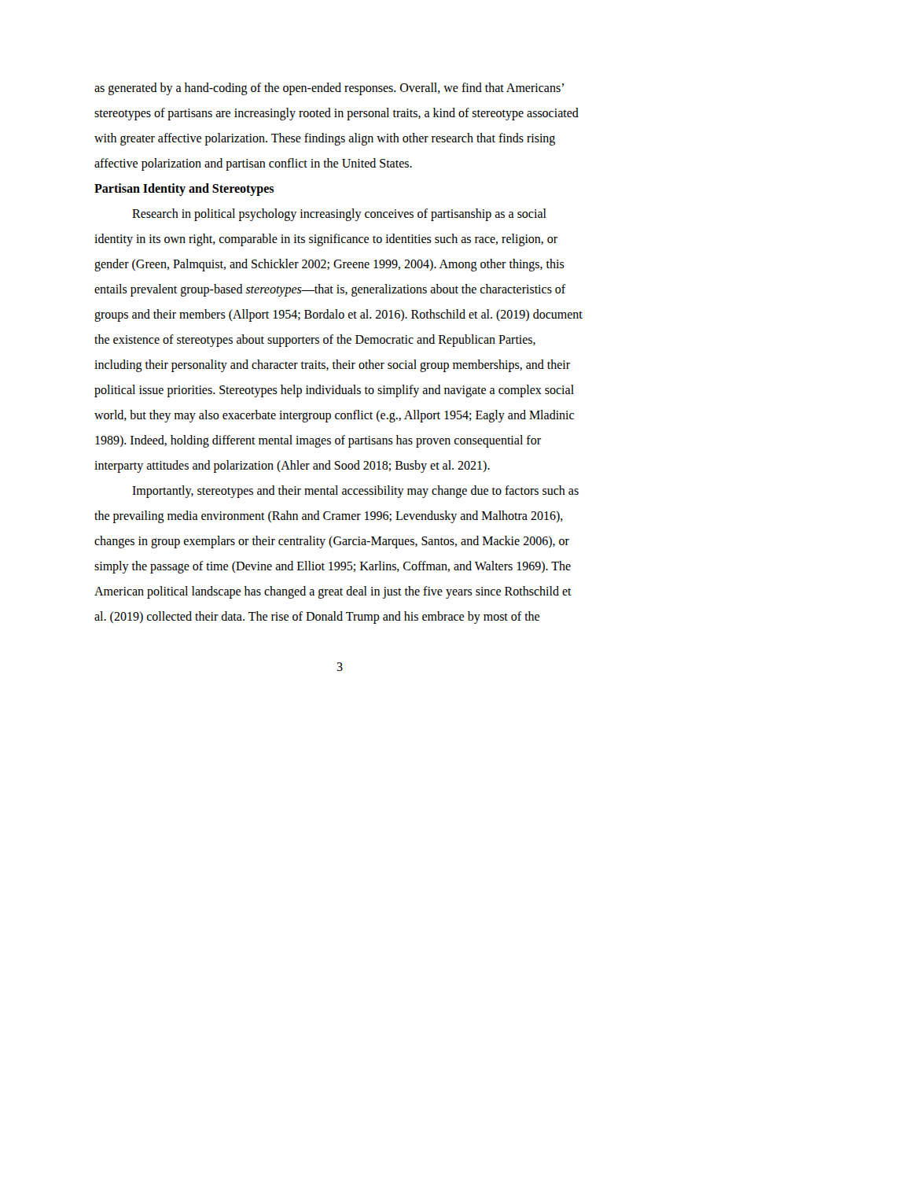as generated by a hand-coding of the open-ended responses. Overall, we find that Americans’ stereotypes of partisans are increasingly rooted in personal traits, a kind of stereotype associated with greater affective polarization. These findings align with other research that finds rising affective polarization and partisan conflict in the United States.
Partisan Identity and Stereotypes
Research in political psychology increasingly conceives of partisanship as a social identity in its own right, comparable in its significance to identities such as race, religion, or gender (Green, Palmquist, and Schickler 2002; Greene 1999, 2004). Among other things, this entails prevalent group-based stereotypes—that is, generalizations about the characteristics of groups and their members (Allport 1954; Bordalo et al. 2016). Rothschild et al. (2019) document the existence of stereotypes about supporters of the Democratic and Republican Parties, including their personality and character traits, their other social group memberships, and their political issue priorities. Stereotypes help individuals to simplify and navigate a complex social world, but they may also exacerbate intergroup conflict (e.g., Allport 1954; Eagly and Mladinic 1989). Indeed, holding different mental images of partisans has proven consequential for interparty attitudes and polarization (Ahler and Sood 2018; Busby et al. 2021).
Importantly, stereotypes and their mental accessibility may change due to factors such as the prevailing media environment (Rahn and Cramer 1996; Levendusky and Malhotra 2016), changes in group exemplars or their centrality (Garcia-Marques, Santos, and Mackie 2006), or simply the passage of time (Devine and Elliot 1995; Karlins, Coffman, and Walters 1969). The American political landscape has changed a great deal in just the five years since Rothschild et al. (2019) collected their data. The rise of Donald Trump and his embrace by most of the
3